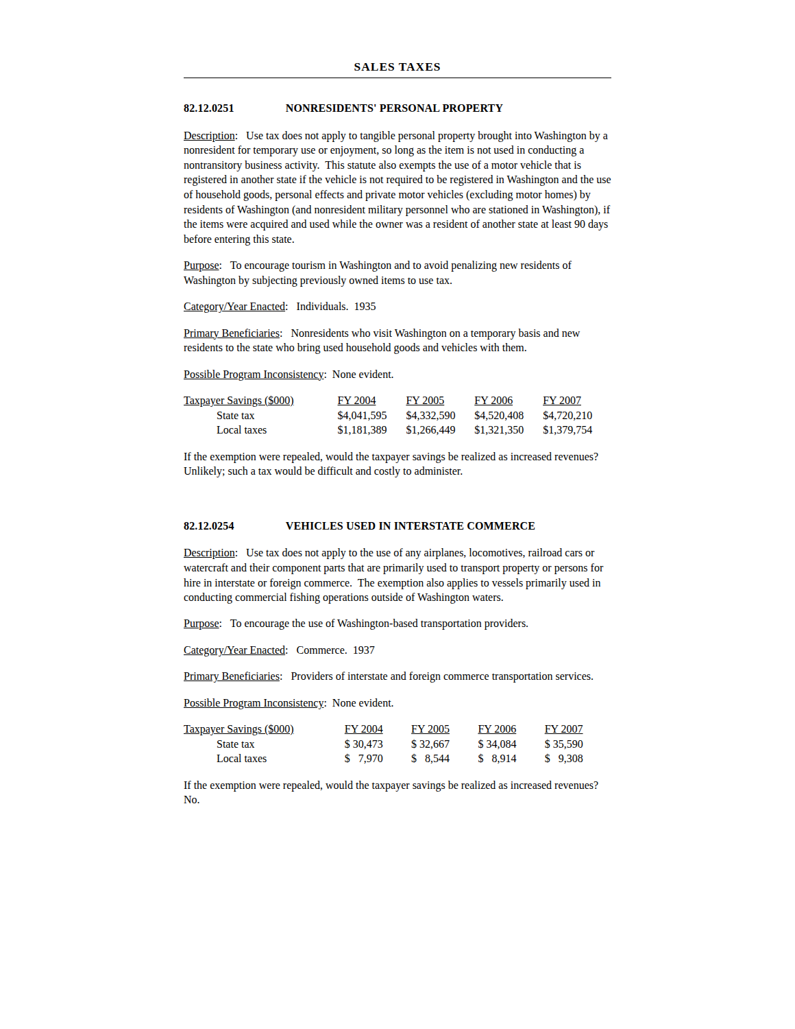SALES TAXES
82.12.0251 NONRESIDENTS' PERSONAL PROPERTY
Description: Use tax does not apply to tangible personal property brought into Washington by a nonresident for temporary use or enjoyment, so long as the item is not used in conducting a nontransitory business activity. This statute also exempts the use of a motor vehicle that is registered in another state if the vehicle is not required to be registered in Washington and the use of household goods, personal effects and private motor vehicles (excluding motor homes) by residents of Washington (and nonresident military personnel who are stationed in Washington), if the items were acquired and used while the owner was a resident of another state at least 90 days before entering this state.
Purpose: To encourage tourism in Washington and to avoid penalizing new residents of Washington by subjecting previously owned items to use tax.
Category/Year Enacted: Individuals. 1935
Primary Beneficiaries: Nonresidents who visit Washington on a temporary basis and new residents to the state who bring used household goods and vehicles with them.
Possible Program Inconsistency: None evident.
| Taxpayer Savings ($000) | FY 2004 | FY 2005 | FY 2006 | FY 2007 |
| --- | --- | --- | --- | --- |
| State tax | $4,041,595 | $4,332,590 | $4,520,408 | $4,720,210 |
| Local taxes | $1,181,389 | $1,266,449 | $1,321,350 | $1,379,754 |
If the exemption were repealed, would the taxpayer savings be realized as increased revenues? Unlikely; such a tax would be difficult and costly to administer.
82.12.0254 VEHICLES USED IN INTERSTATE COMMERCE
Description: Use tax does not apply to the use of any airplanes, locomotives, railroad cars or watercraft and their component parts that are primarily used to transport property or persons for hire in interstate or foreign commerce. The exemption also applies to vessels primarily used in conducting commercial fishing operations outside of Washington waters.
Purpose: To encourage the use of Washington-based transportation providers.
Category/Year Enacted: Commerce. 1937
Primary Beneficiaries: Providers of interstate and foreign commerce transportation services.
Possible Program Inconsistency: None evident.
| Taxpayer Savings ($000) | FY 2004 | FY 2005 | FY 2006 | FY 2007 |
| --- | --- | --- | --- | --- |
| State tax | $ 30,473 | $ 32,667 | $ 34,084 | $ 35,590 |
| Local taxes | $ 7,970 | $ 8,544 | $ 8,914 | $ 9,308 |
If the exemption were repealed, would the taxpayer savings be realized as increased revenues? No.